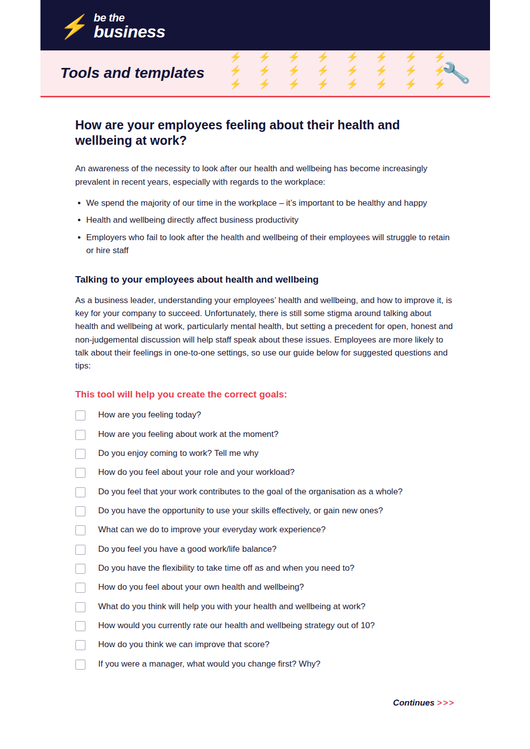⚡ be the business
Tools and templates
⚡ ⚡ ⚡ ⚡ ⚡ ⚡ ⚡ ⚡ ⚡
⚡ ⚡ ⚡ ⚡ ⚡ ⚡ ⚡ ⚡ ⚡
⚡ ⚡ ⚡ ⚡ ⚡ ⚡ ⚡ ⚡ ⚡
🔧
How are your employees feeling about their health and wellbeing at work?
An awareness of the necessity to look after our health and wellbeing has become increasingly prevalent in recent years, especially with regards to the workplace:
We spend the majority of our time in the workplace – it’s important to be healthy and happy
Health and wellbeing directly affect business productivity
Employers who fail to look after the health and wellbeing of their employees will struggle to retain or hire staff
Talking to your employees about health and wellbeing
As a business leader, understanding your employees’ health and wellbeing, and how to improve it, is key for your company to succeed. Unfortunately, there is still some stigma around talking about health and wellbeing at work, particularly mental health, but setting a precedent for open, honest and non-judgemental discussion will help staff speak about these issues. Employees are more likely to talk about their feelings in one-to-one settings, so use our guide below for suggested questions and tips:
This tool will help you create the correct goals:
How are you feeling today?
How are you feeling about work at the moment?
Do you enjoy coming to work? Tell me why
How do you feel about your role and your workload?
Do you feel that your work contributes to the goal of the organisation as a whole?
Do you have the opportunity to use your skills effectively, or gain new ones?
What can we do to improve your everyday work experience?
Do you feel you have a good work/life balance?
Do you have the flexibility to take time off as and when you need to?
How do you feel about your own health and wellbeing?
What do you think will help you with your health and wellbeing at work?
How would you currently rate our health and wellbeing strategy out of 10?
How do you think we can improve that score?
If you were a manager, what would you change first? Why?
Continues >>>